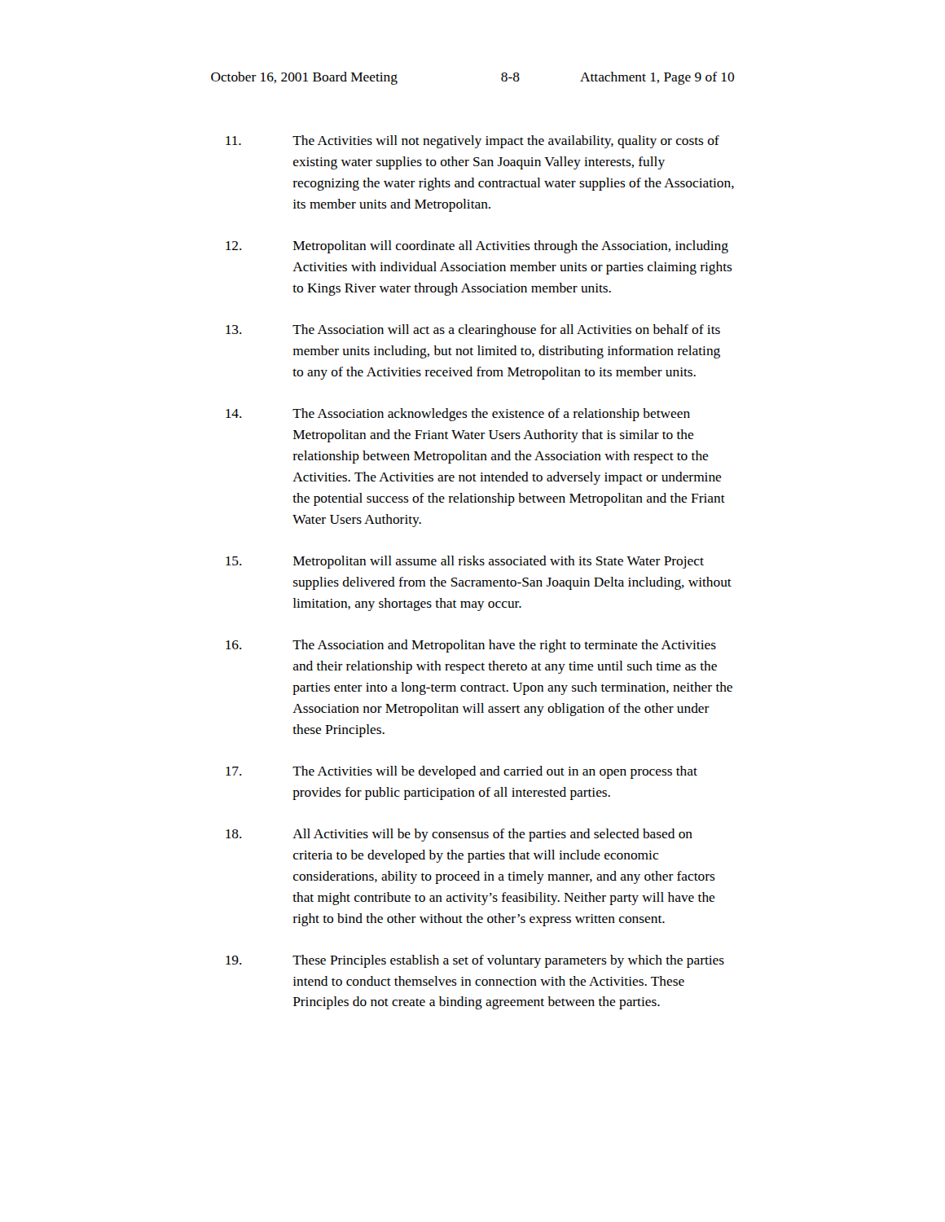October 16, 2001 Board Meeting
8-8
Attachment 1, Page 9 of 10
11.
The Activities will not negatively impact the availability, quality or costs of existing water supplies to other San Joaquin Valley interests, fully recognizing the water rights and contractual water supplies of the Association, its member units and Metropolitan.
12.
Metropolitan will coordinate all Activities through the Association, including Activities with individual Association member units or parties claiming rights to Kings River water through Association member units.
13.
The Association will act as a clearinghouse for all Activities on behalf of its member units including, but not limited to, distributing information relating to any of the Activities received from Metropolitan to its member units.
14.
The Association acknowledges the existence of a relationship between Metropolitan and the Friant Water Users Authority that is similar to the relationship between Metropolitan and the Association with respect to the Activities. The Activities are not intended to adversely impact or undermine the potential success of the relationship between Metropolitan and the Friant Water Users Authority.
15.
Metropolitan will assume all risks associated with its State Water Project supplies delivered from the Sacramento-San Joaquin Delta including, without limitation, any shortages that may occur.
16.
The Association and Metropolitan have the right to terminate the Activities and their relationship with respect thereto at any time until such time as the parties enter into a long-term contract. Upon any such termination, neither the Association nor Metropolitan will assert any obligation of the other under these Principles.
17.
The Activities will be developed and carried out in an open process that provides for public participation of all interested parties.
18.
All Activities will be by consensus of the parties and selected based on criteria to be developed by the parties that will include economic considerations, ability to proceed in a timely manner, and any other factors that might contribute to an activity’s feasibility. Neither party will have the right to bind the other without the other’s express written consent.
19.
These Principles establish a set of voluntary parameters by which the parties intend to conduct themselves in connection with the Activities. These Principles do not create a binding agreement between the parties.